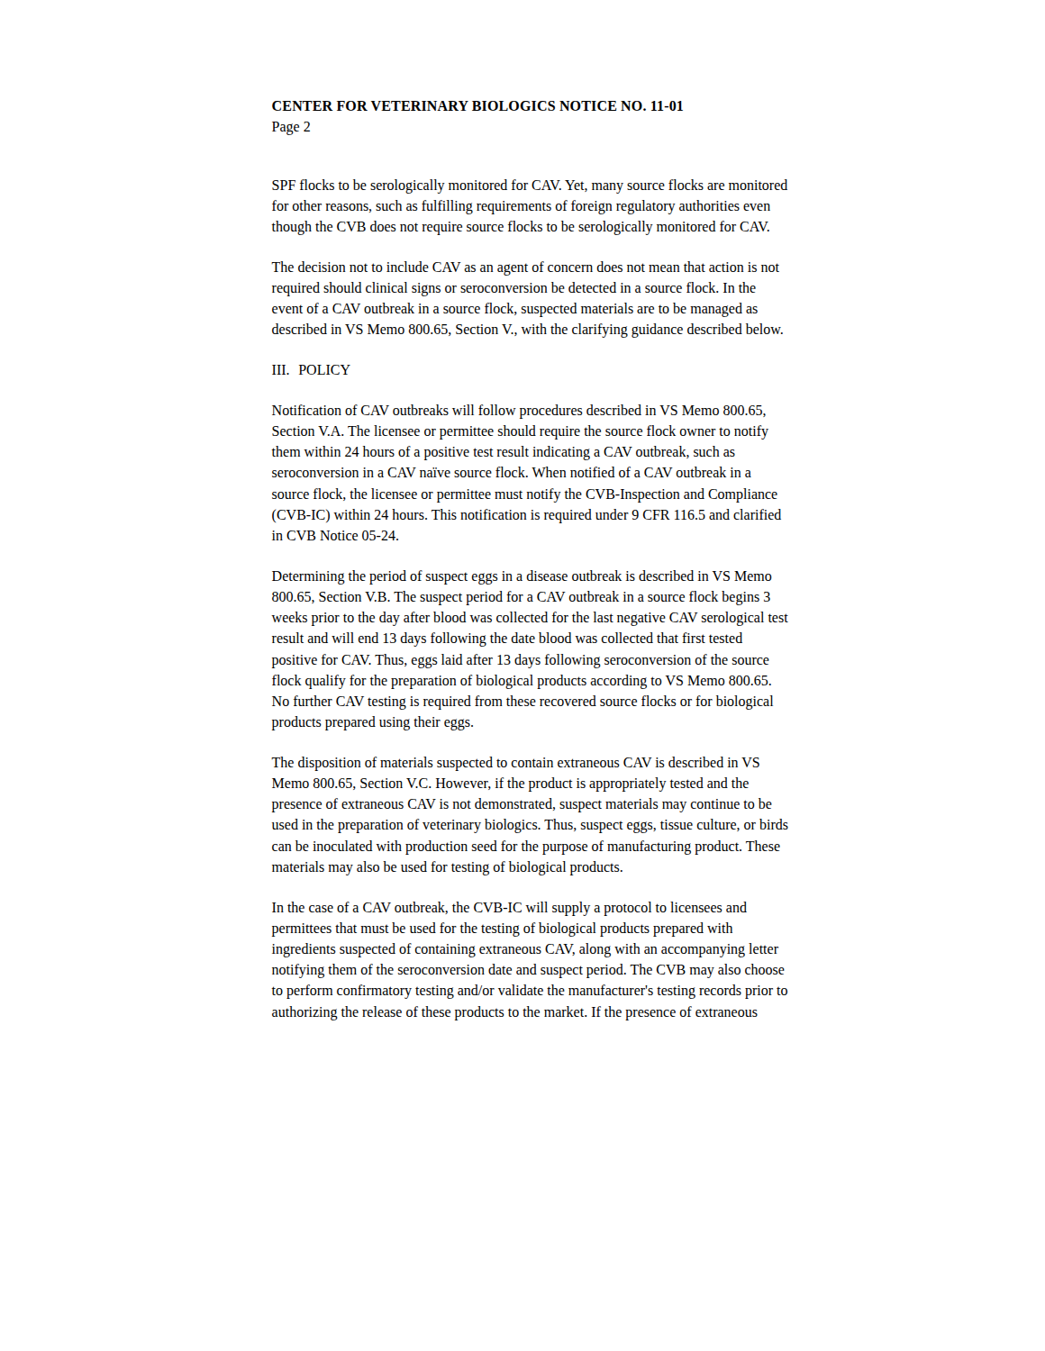Center for Veterinary Biologics Notice No. 11-01
Page 2
SPF flocks to be serologically monitored for CAV. Yet, many source flocks are monitored for other reasons, such as fulfilling requirements of foreign regulatory authorities even though the CVB does not require source flocks to be serologically monitored for CAV.
The decision not to include CAV as an agent of concern does not mean that action is not required should clinical signs or seroconversion be detected in a source flock. In the event of a CAV outbreak in a source flock, suspected materials are to be managed as described in VS Memo 800.65, Section V., with the clarifying guidance described below.
III. Policy
Notification of CAV outbreaks will follow procedures described in VS Memo 800.65, Section V.A. The licensee or permittee should require the source flock owner to notify them within 24 hours of a positive test result indicating a CAV outbreak, such as seroconversion in a CAV naïve source flock. When notified of a CAV outbreak in a source flock, the licensee or permittee must notify the CVB-Inspection and Compliance (CVB-IC) within 24 hours. This notification is required under 9 CFR 116.5 and clarified in CVB Notice 05-24.
Determining the period of suspect eggs in a disease outbreak is described in VS Memo 800.65, Section V.B. The suspect period for a CAV outbreak in a source flock begins 3 weeks prior to the day after blood was collected for the last negative CAV serological test result and will end 13 days following the date blood was collected that first tested positive for CAV. Thus, eggs laid after 13 days following seroconversion of the source flock qualify for the preparation of biological products according to VS Memo 800.65. No further CAV testing is required from these recovered source flocks or for biological products prepared using their eggs.
The disposition of materials suspected to contain extraneous CAV is described in VS Memo 800.65, Section V.C. However, if the product is appropriately tested and the presence of extraneous CAV is not demonstrated, suspect materials may continue to be used in the preparation of veterinary biologics. Thus, suspect eggs, tissue culture, or birds can be inoculated with production seed for the purpose of manufacturing product. These materials may also be used for testing of biological products.
In the case of a CAV outbreak, the CVB-IC will supply a protocol to licensees and permittees that must be used for the testing of biological products prepared with ingredients suspected of containing extraneous CAV, along with an accompanying letter notifying them of the seroconversion date and suspect period. The CVB may also choose to perform confirmatory testing and/or validate the manufacturer's testing records prior to authorizing the release of these products to the market. If the presence of extraneous